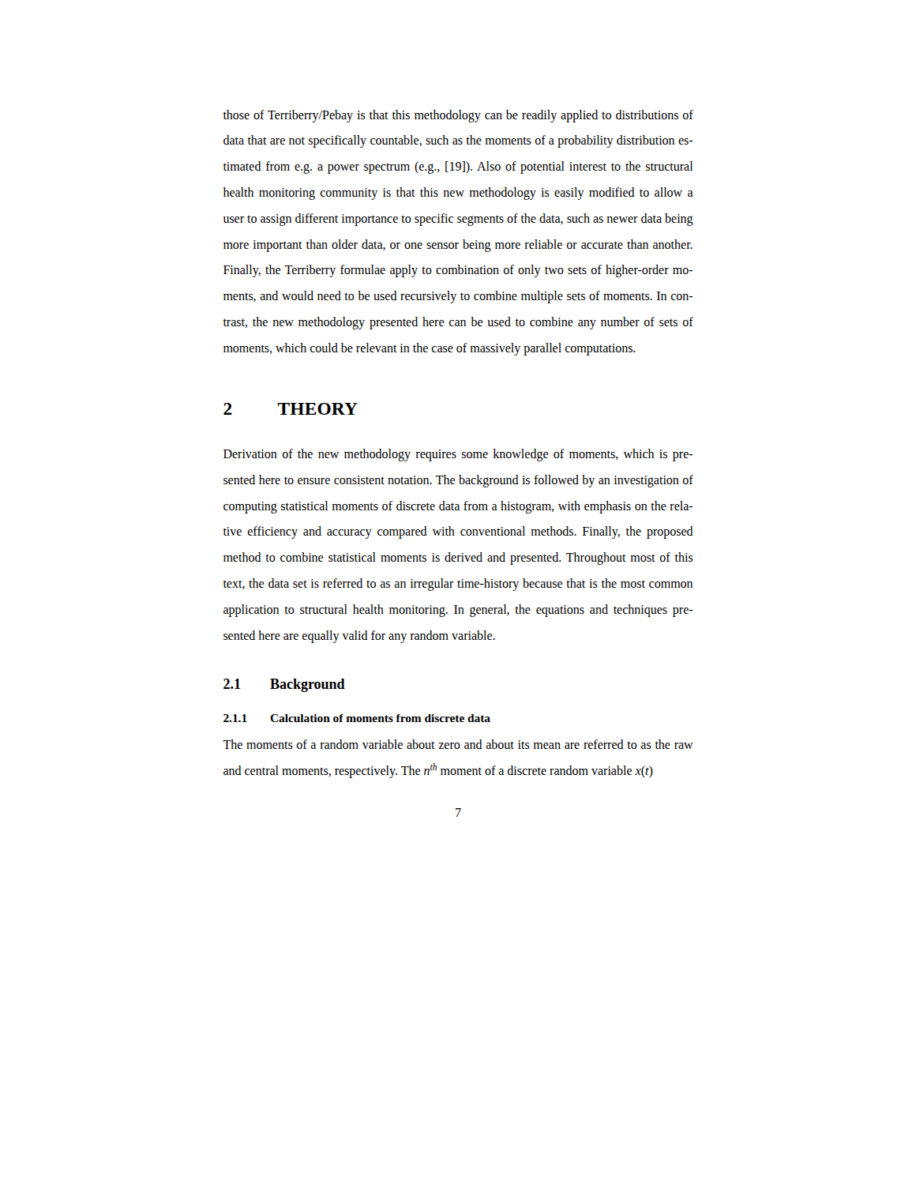those of Terriberry/Pebay is that this methodology can be readily applied to distributions of data that are not specifically countable, such as the moments of a probability distribution estimated from e.g. a power spectrum (e.g., [19]). Also of potential interest to the structural health monitoring community is that this new methodology is easily modified to allow a user to assign different importance to specific segments of the data, such as newer data being more important than older data, or one sensor being more reliable or accurate than another. Finally, the Terriberry formulae apply to combination of only two sets of higher-order moments, and would need to be used recursively to combine multiple sets of moments. In contrast, the new methodology presented here can be used to combine any number of sets of moments, which could be relevant in the case of massively parallel computations.
2 THEORY
Derivation of the new methodology requires some knowledge of moments, which is presented here to ensure consistent notation. The background is followed by an investigation of computing statistical moments of discrete data from a histogram, with emphasis on the relative efficiency and accuracy compared with conventional methods. Finally, the proposed method to combine statistical moments is derived and presented. Throughout most of this text, the data set is referred to as an irregular time-history because that is the most common application to structural health monitoring. In general, the equations and techniques presented here are equally valid for any random variable.
2.1 Background
2.1.1 Calculation of moments from discrete data
The moments of a random variable about zero and about its mean are referred to as the raw and central moments, respectively. The nth moment of a discrete random variable x(t)
7